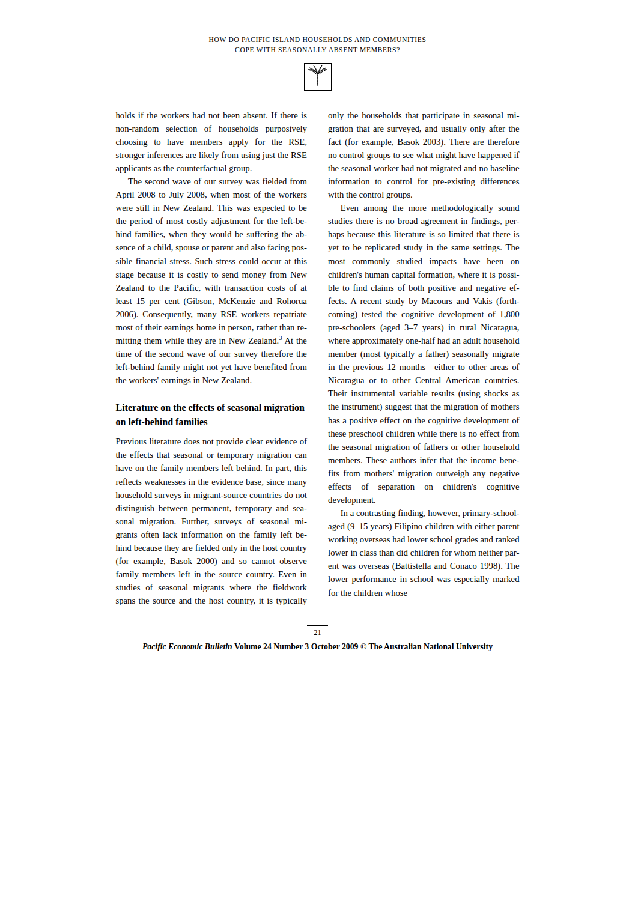How do Pacific Island households and communities
cope with seasonally absent members?
holds if the workers had not been absent. If there is non-random selection of households purposively choosing to have members apply for the RSE, stronger inferences are likely from using just the RSE applicants as the counterfactual group.
The second wave of our survey was fielded from April 2008 to July 2008, when most of the workers were still in New Zealand. This was expected to be the period of most costly adjustment for the left-behind families, when they would be suffering the absence of a child, spouse or parent and also facing possible financial stress. Such stress could occur at this stage because it is costly to send money from New Zealand to the Pacific, with transaction costs of at least 15 per cent (Gibson, McKenzie and Rohorua 2006). Consequently, many RSE workers repatriate most of their earnings home in person, rather than remitting them while they are in New Zealand.3 At the time of the second wave of our survey therefore the left-behind family might not yet have benefited from the workers' earnings in New Zealand.
Literature on the effects of seasonal migration on left-behind families
Previous literature does not provide clear evidence of the effects that seasonal or temporary migration can have on the family members left behind. In part, this reflects weaknesses in the evidence base, since many household surveys in migrant-source countries do not distinguish between permanent, temporary and seasonal migration. Further, surveys of seasonal migrants often lack information on the family left behind because they are fielded only in the host country (for example, Basok 2000) and so cannot observe family members left in the source country. Even in studies of seasonal migrants where the fieldwork spans the source and the host country, it is typically only the households that participate in seasonal migration that are surveyed, and usually only after the fact (for example, Basok 2003). There are therefore no control groups to see what might have happened if the seasonal worker had not migrated and no baseline information to control for pre-existing differences with the control groups.
Even among the more methodologically sound studies there is no broad agreement in findings, perhaps because this literature is so limited that there is yet to be replicated study in the same settings. The most commonly studied impacts have been on children's human capital formation, where it is possible to find claims of both positive and negative effects. A recent study by Macours and Vakis (forthcoming) tested the cognitive development of 1,800 pre-schoolers (aged 3–7 years) in rural Nicaragua, where approximately one-half had an adult household member (most typically a father) seasonally migrate in the previous 12 months—either to other areas of Nicaragua or to other Central American countries. Their instrumental variable results (using shocks as the instrument) suggest that the migration of mothers has a positive effect on the cognitive development of these preschool children while there is no effect from the seasonal migration of fathers or other household members. These authors infer that the income benefits from mothers' migration outweigh any negative effects of separation on children's cognitive development.
In a contrasting finding, however, primary-school-aged (9–15 years) Filipino children with either parent working overseas had lower school grades and ranked lower in class than did children for whom neither parent was overseas (Battistella and Conaco 1998). The lower performance in school was especially marked for the children whose
21
Pacific Economic Bulletin Volume 24 Number 3 October 2009 © The Australian National University